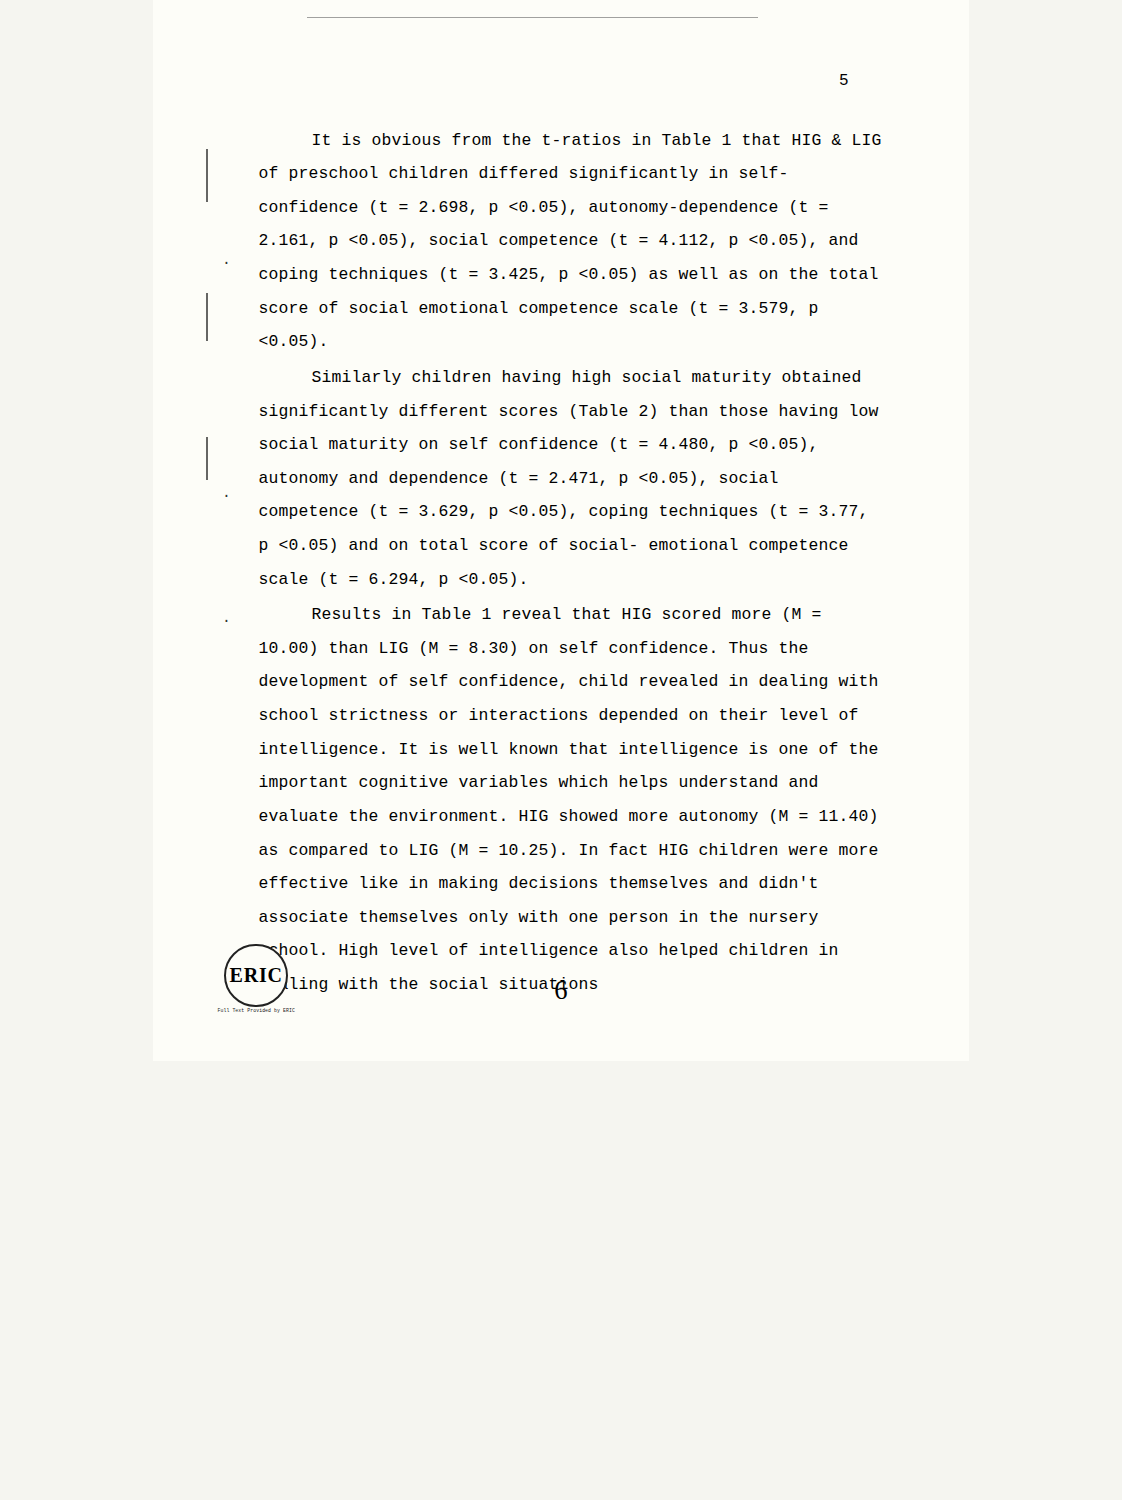5
.
.
.
It is obvious from the t-ratios in Table 1 that HIG & LIG of preschool children differed significantly in self-confidence (t = 2.698, p <0.05), autonomy-dependence (t = 2.161, p <0.05), social competence (t = 4.112, p <0.05), and coping techniques (t = 3.425, p <0.05) as well as on the total score of social emotional competence scale (t = 3.579, p <0.05).
Similarly children having high social maturity obtained significantly different scores (Table 2) than those having low social maturity on self confidence (t = 4.480, p <0.05), autonomy and dependence (t = 2.471, p <0.05), social competence (t = 3.629, p <0.05), coping techniques (t = 3.77, p <0.05) and on total score of social- emotional competence scale (t = 6.294, p <0.05).
Results in Table 1 reveal that HIG scored more (M = 10.00) than LIG (M = 8.30) on self confidence. Thus the development of self confidence, child revealed in dealing with school strictness or interactions depended on their level of intelligence. It is well known that intelligence is one of the important cognitive variables which helps understand and evaluate the environment. HIG showed more autonomy (M = 11.40) as compared to LIG (M = 10.25). In fact HIG children were more effective like in making decisions themselves and didn't associate themselves only with one person in the nursery school. High level of intelligence also helped children in dealing with the social situations
ERIC
Full Text Provided by ERIC
6